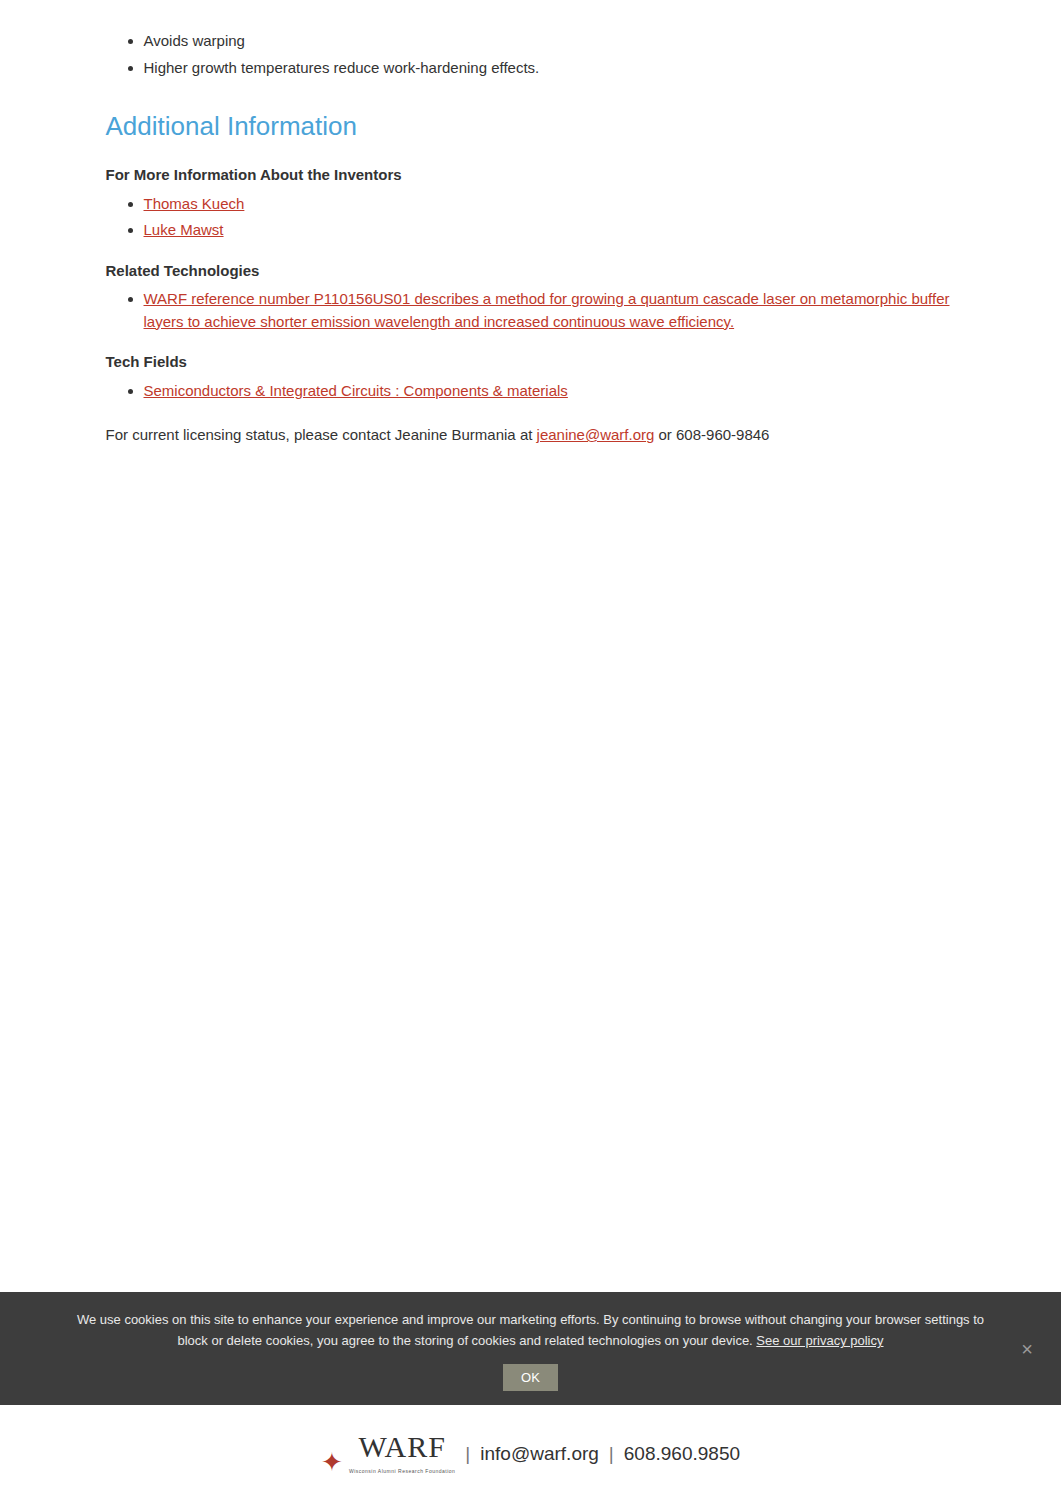Avoids warping
Higher growth temperatures reduce work-hardening effects.
Additional Information
For More Information About the Inventors
Thomas Kuech
Luke Mawst
Related Technologies
WARF reference number P110156US01 describes a method for growing a quantum cascade laser on metamorphic buffer layers to achieve shorter emission wavelength and increased continuous wave efficiency.
Tech Fields
Semiconductors & Integrated Circuits : Components & materials
For current licensing status, please contact Jeanine Burmania at jeanine@warf.org or 608-960-9846
We use cookies on this site to enhance your experience and improve our marketing efforts. By continuing to browse without changing your browser settings to block or delete cookies, you agree to the storing of cookies and related technologies on your device. See our privacy policy
OK ×
✦ WARF Wisconsin Alumni Research Foundation | info@warf.org | 608.960.9850